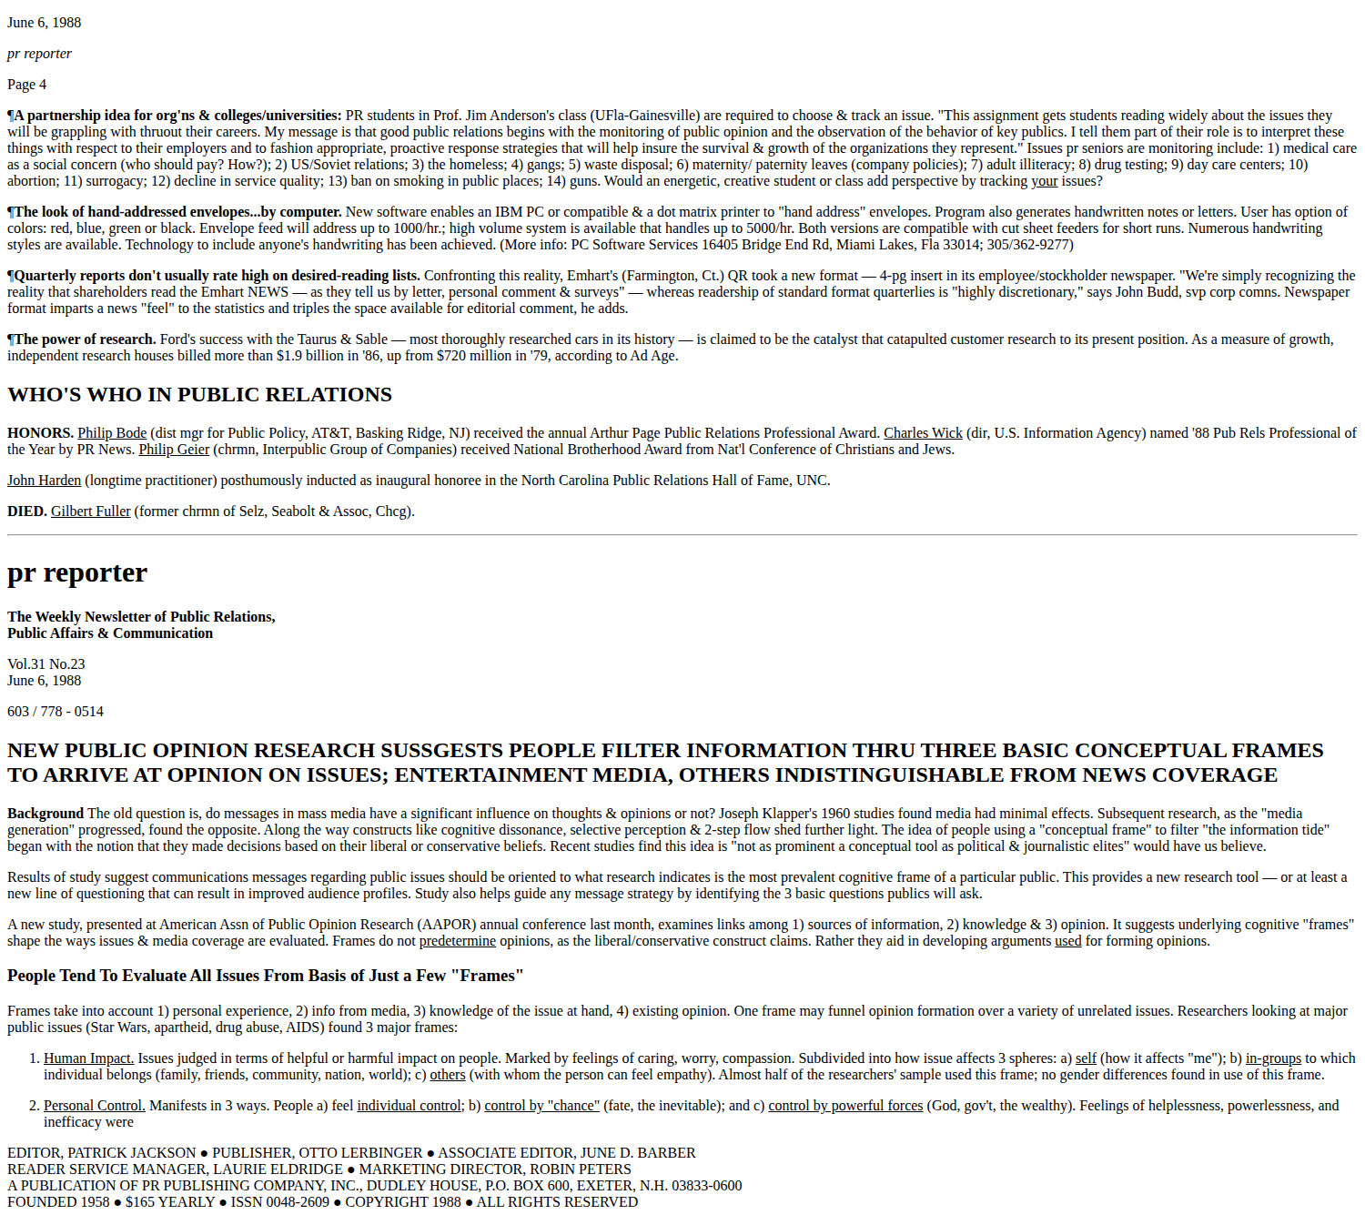June 6, 1988
pr reporter
Page 4
¶A partnership idea for org'ns & colleges/universities: PR students in Prof. Jim Anderson's class (UFla-Gainesville) are required to choose & track an issue. "This assignment gets students reading widely about the issues they will be grappling with thruout their careers. My message is that good public relations begins with the monitoring of public opinion and the observation of the behavior of key publics. I tell them part of their role is to interpret these things with respect to their employers and to fashion appropriate, proactive response strategies that will help insure the survival & growth of the organizations they represent." Issues pr seniors are monitoring include: 1) medical care as a social concern (who should pay? How?); 2) US/Soviet relations; 3) the homeless; 4) gangs; 5) waste disposal; 6) maternity/ paternity leaves (company policies); 7) adult illiteracy; 8) drug testing; 9) day care centers; 10) abortion; 11) surrogacy; 12) decline in service quality; 13) ban on smoking in public places; 14) guns. Would an energetic, creative student or class add perspective by tracking your issues?
¶The look of hand-addressed envelopes...by computer. New software enables an IBM PC or compatible & a dot matrix printer to "hand address" envelopes. Program also generates handwritten notes or letters. User has option of colors: red, blue, green or black. Envelope feed will address up to 1000/hr.; high volume system is available that handles up to 5000/hr. Both versions are compatible with cut sheet feeders for short runs. Numerous handwriting styles are available. Technology to include anyone's handwriting has been achieved. (More info: PC Software Services 16405 Bridge End Rd, Miami Lakes, Fla 33014; 305/362-9277)
¶Quarterly reports don't usually rate high on desired-reading lists. Confronting this reality, Emhart's (Farmington, Ct.) QR took a new format — 4-pg insert in its employee/stockholder newspaper. "We're simply recognizing the reality that shareholders read the Emhart NEWS — as they tell us by letter, personal comment & surveys" — whereas readership of standard format quarterlies is "highly discretionary," says John Budd, svp corp comns. Newspaper format imparts a news "feel" to the statistics and triples the space available for editorial comment, he adds.
¶The power of research. Ford's success with the Taurus & Sable — most thoroughly researched cars in its history — is claimed to be the catalyst that catapulted customer research to its present position. As a measure of growth, independent research houses billed more than $1.9 billion in '86, up from $720 million in '79, according to Ad Age.
WHO'S WHO IN PUBLIC RELATIONS
HONORS. Philip Bode (dist mgr for Public Policy, AT&T, Basking Ridge, NJ) received the annual Arthur Page Public Relations Professional Award. Charles Wick (dir, U.S. Information Agency) named '88 Pub Rels Professional of the Year by PR News. Philip Geier (chrmn, Interpublic Group of Companies) received National Brotherhood Award from Nat'l Conference of Christians and Jews.
John Harden (longtime practitioner) posthumously inducted as inaugural honoree in the North Carolina Public Relations Hall of Fame, UNC.
DIED. Gilbert Fuller (former chrmn of Selz, Seabolt & Assoc, Chcg).
pr reporter
The Weekly Newsletter of Public Relations,
Public Affairs & Communication
Vol.31 No.23
June 6, 1988
603 / 778 - 0514
NEW PUBLIC OPINION RESEARCH SUSSGESTS PEOPLE FILTER INFORMATION THRU THREE BASIC CONCEPTUAL FRAMES TO ARRIVE AT OPINION ON ISSUES; ENTERTAINMENT MEDIA, OTHERS INDISTINGUISHABLE FROM NEWS COVERAGE
Background The old question is, do messages in mass media have a significant influence on thoughts & opinions or not? Joseph Klapper's 1960 studies found media had minimal effects. Subsequent research, as the "media generation" progressed, found the opposite. Along the way constructs like cognitive dissonance, selective perception & 2-step flow shed further light. The idea of people using a "conceptual frame" to filter "the information tide" began with the notion that they made decisions based on their liberal or conservative beliefs. Recent studies find this idea is "not as prominent a conceptual tool as political & journalistic elites" would have us believe.
Results of study suggest communications messages regarding public issues should be oriented to what research indicates is the most prevalent cognitive frame of a particular public. This provides a new research tool — or at least a new line of questioning that can result in improved audience profiles. Study also helps guide any message strategy by identifying the 3 basic questions publics will ask.
A new study, presented at American Assn of Public Opinion Research (AAPOR) annual conference last month, examines links among 1) sources of information, 2) knowledge & 3) opinion. It suggests underlying cognitive "frames" shape the ways issues & media coverage are evaluated. Frames do not predetermine opinions, as the liberal/conservative construct claims. Rather they aid in developing arguments used for forming opinions.
People Tend To Evaluate All Issues From Basis of Just a Few "Frames"
Frames take into account 1) personal experience, 2) info from media, 3) knowledge of the issue at hand, 4) existing opinion. One frame may funnel opinion formation over a variety of unrelated issues. Researchers looking at major public issues (Star Wars, apartheid, drug abuse, AIDS) found 3 major frames:
Human Impact. Issues judged in terms of helpful or harmful impact on people. Marked by feelings of caring, worry, compassion. Subdivided into how issue affects 3 spheres: a) self (how it affects "me"); b) in-groups to which individual belongs (family, friends, community, nation, world); c) others (with whom the person can feel empathy). Almost half of the researchers' sample used this frame; no gender differences found in use of this frame.
Personal Control. Manifests in 3 ways. People a) feel individual control; b) control by "chance" (fate, the inevitable); and c) control by powerful forces (God, gov't, the wealthy). Feelings of helplessness, powerlessness, and inefficacy were
EDITOR, PATRICK JACKSON ● PUBLISHER, OTTO LERBINGER ● ASSOCIATE EDITOR, JUNE D. BARBER
READER SERVICE MANAGER, LAURIE ELDRIDGE ● MARKETING DIRECTOR, ROBIN PETERS
A PUBLICATION OF PR PUBLISHING COMPANY, INC., DUDLEY HOUSE, P.O. BOX 600, EXETER, N.H. 03833-0600
FOUNDED 1958 ● $165 YEARLY ● ISSN 0048-2609 ● COPYRIGHT 1988 ● ALL RIGHTS RESERVED